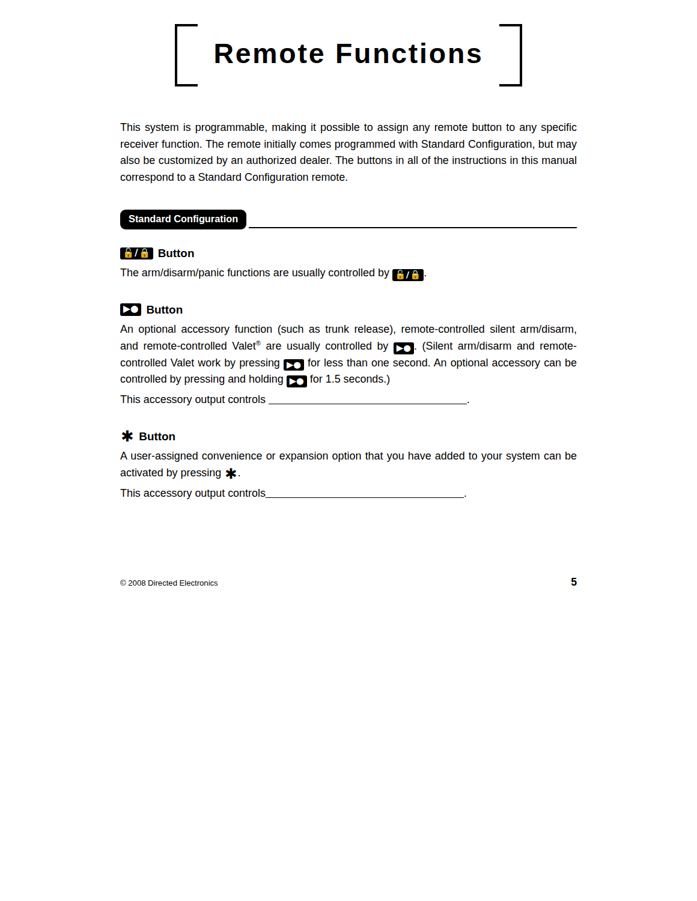Remote Functions
This system is programmable, making it possible to assign any remote button to any specific receiver function. The remote initially comes programmed with Standard Configuration, but may also be customized by an authorized dealer. The buttons in all of the instructions in this manual correspond to a Standard Configuration remote.
Standard Configuration
🔓/🔒 Button
The arm/disarm/panic functions are usually controlled by 🔓/🔒.
▶● Button
An optional accessory function (such as trunk release), remote-controlled silent arm/disarm, and remote-controlled Valet® are usually controlled by ▶●. (Silent arm/disarm and remote-controlled Valet work by pressing ▶● for less than one second. An optional accessory can be controlled by pressing and holding ▶● for 1.5 seconds.)
This accessory output controls .
✱ Button
A user-assigned convenience or expansion option that you have added to your system can be activated by pressing ✱.
This accessory output controls .
© 2008 Directed Electronics 5